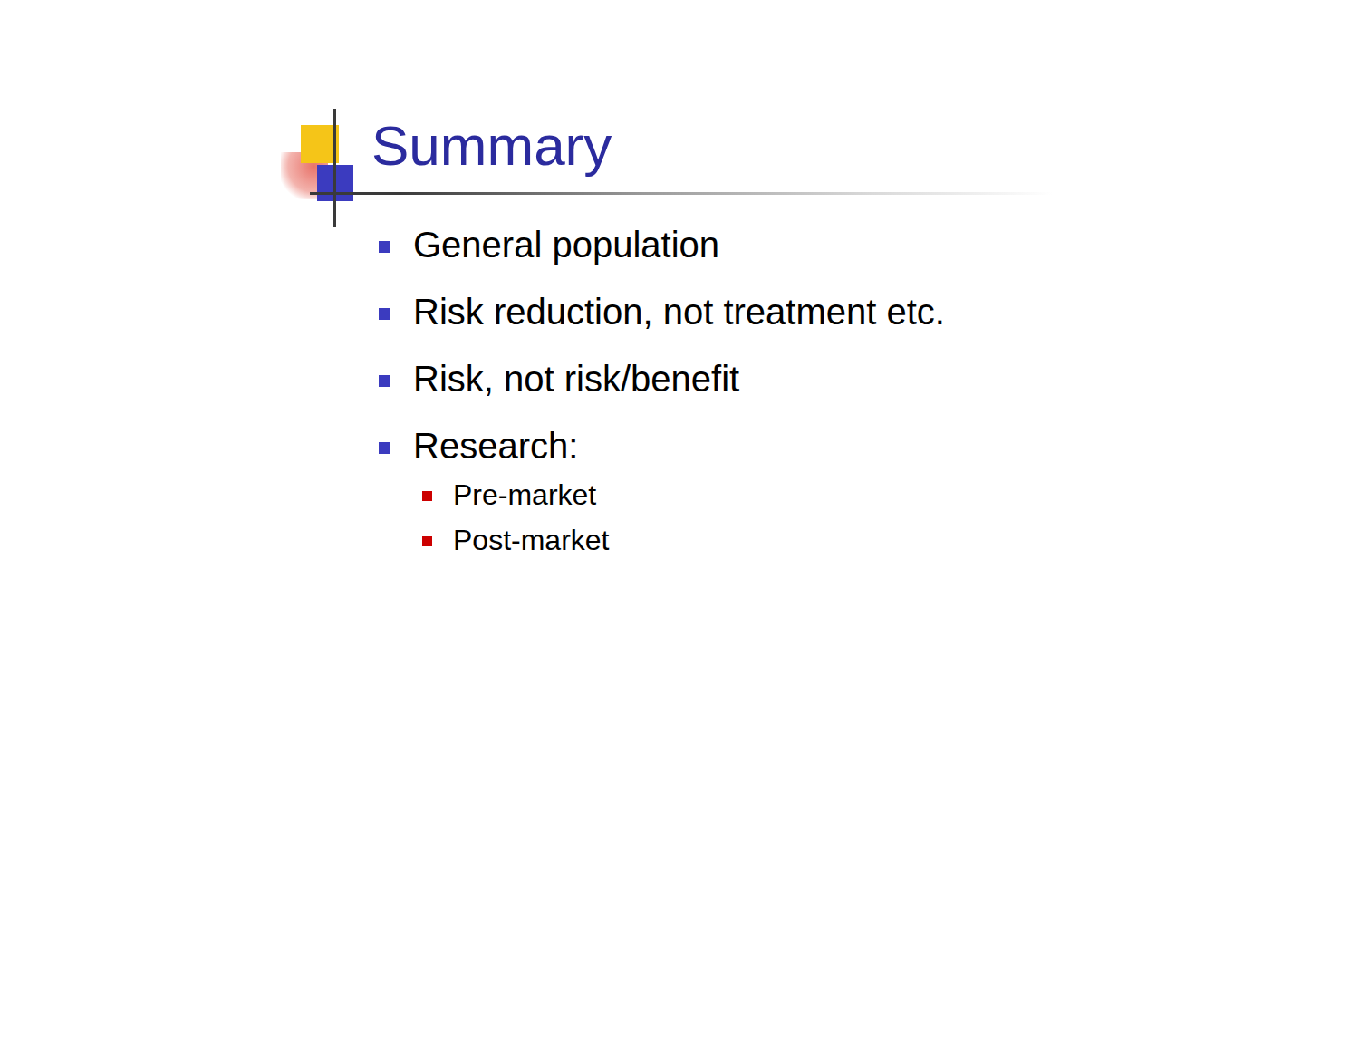Summary
General population
Risk reduction, not treatment etc.
Risk, not risk/benefit
Research:
Pre-market
Post-market